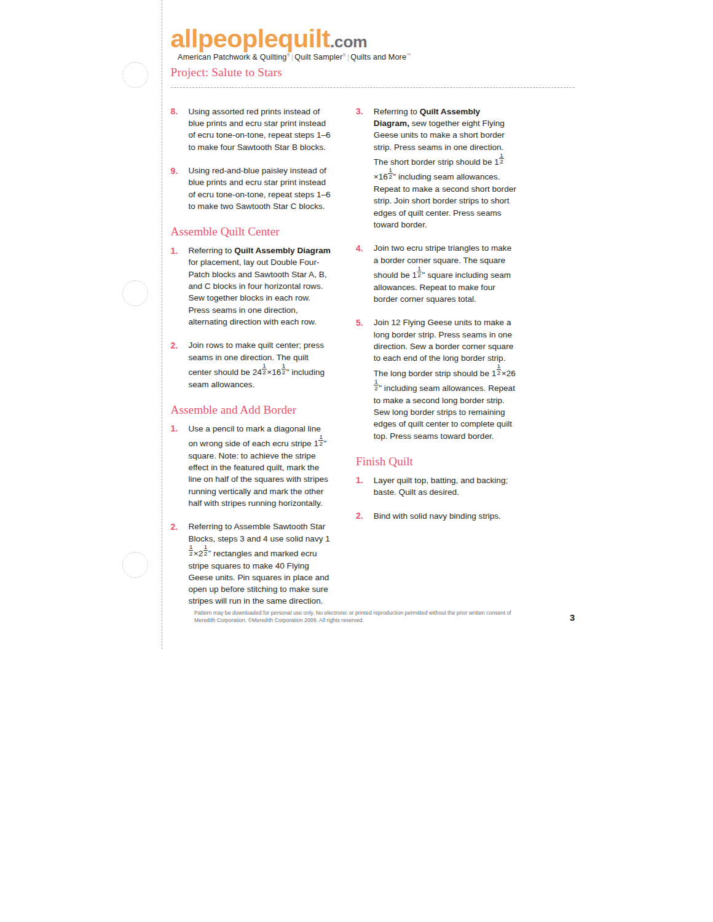all people quilt.com American Patchwork & Quilting®|Quilt Sampler®|Quilts and More™
Project: Salute to Stars
8.
Using assorted red prints instead of blue prints and ecru star print instead of ecru tone-on-tone, repeat steps 1–6 to make four Sawtooth Star B blocks.
9.
Using red-and-blue paisley instead of blue prints and ecru star print instead of ecru tone-on-tone, repeat steps 1–6 to make two Sawtooth Star C blocks.
Assemble Quilt Center
1.
Referring to Quilt Assembly Diagram for placement, lay out Double Four-Patch blocks and Sawtooth Star A, B, and C blocks in four horizontal rows. Sew together blocks in each row. Press seams in one direction, alternating direction with each row.
2.
Join rows to make quilt center; press seams in one direction. The quilt center should be 2412×1612" including seam allowances.
Assemble and Add Border
1.
Use a pencil to mark a diagonal line on wrong side of each ecru stripe 112" square. Note: to achieve the stripe effect in the featured quilt, mark the line on half of the squares with stripes running vertically and mark the other half with stripes running horizontally.
2.
Referring to Assemble Sawtooth Star Blocks, steps 3 and 4 use solid navy 112×212” rectangles and marked ecru stripe squares to make 40 Flying Geese units. Pin squares in place and open up before stitching to make sure stripes will run in the same direction.
3.
Referring to Quilt Assembly Diagram, sew together eight Flying Geese units to make a short border strip. Press seams in one direction. The short border strip should be 112×1612" including seam allowances. Repeat to make a second short border strip. Join short border strips to short edges of quilt center. Press seams toward border.
4.
Join two ecru stripe triangles to make a border corner square. The square should be 112" square including seam allowances. Repeat to make four border corner squares total.
5.
Join 12 Flying Geese units to make a long border strip. Press seams in one direction. Sew a border corner square to each end of the long border strip. The long border strip should be 112×2612" including seam allowances. Repeat to make a second long border strip. Sew long border strips to remaining edges of quilt center to complete quilt top. Press seams toward border.
Finish Quilt
1.
Layer quilt top, batting, and backing; baste. Quilt as desired.
2.
Bind with solid navy binding strips.
Pattern may be downloaded for personal use only. No electronic or printed reproduction permitted without the prior written consent of Meredith Corporation. ©Meredith Corporation 2009. All rights reserved.
3